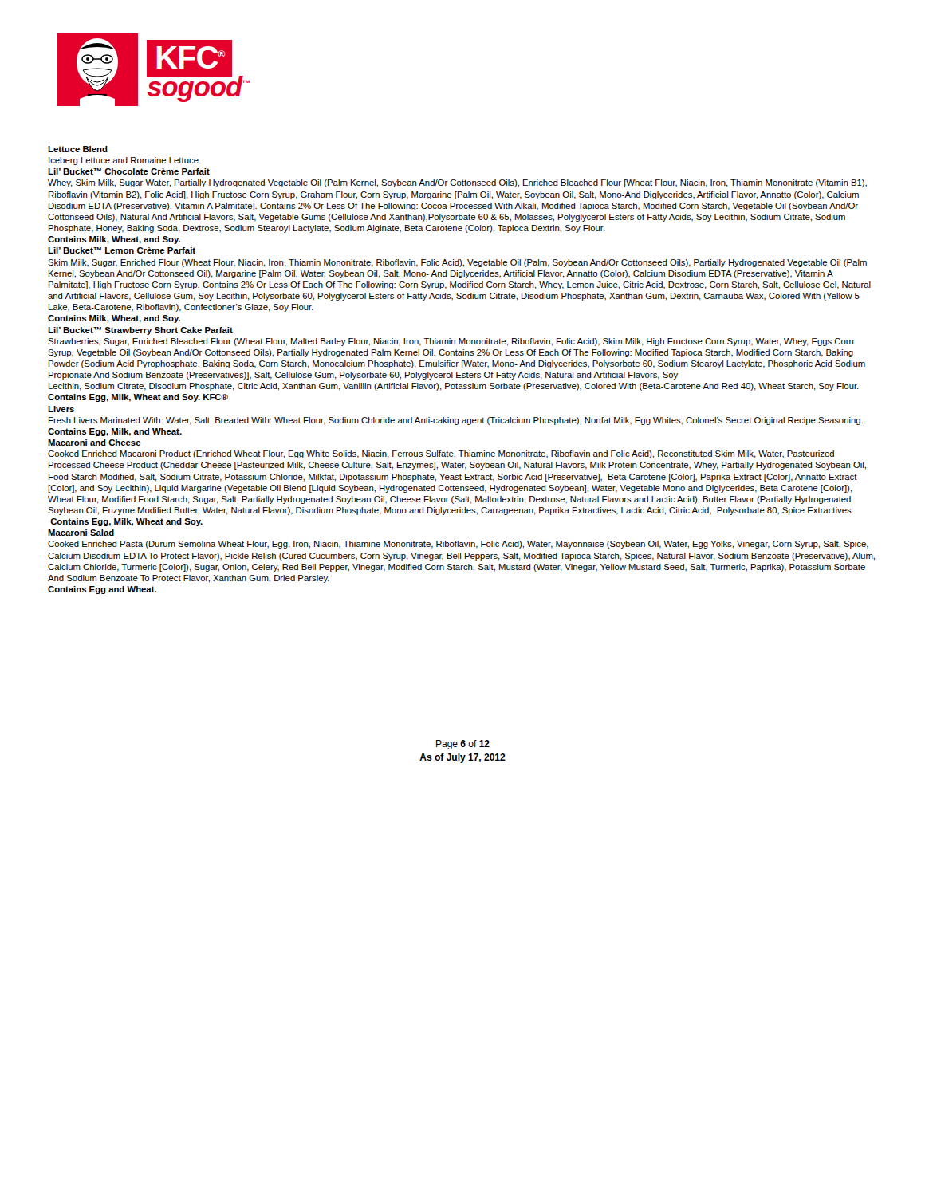KFC® sogood™
Lettuce Blend
Iceberg Lettuce and Romaine Lettuce
Lil’ Bucket™ Chocolate Crème Parfait
Whey, Skim Milk, Sugar Water, Partially Hydrogenated Vegetable Oil (Palm Kernel, Soybean And/Or Cottonseed Oils), Enriched Bleached Flour [Wheat Flour, Niacin, Iron, Thiamin Mononitrate (Vitamin B1), Riboflavin (Vitamin B2), Folic Acid], High Fructose Corn Syrup, Graham Flour, Corn Syrup, Margarine [Palm Oil, Water, Soybean Oil, Salt, Mono-And Diglycerides, Artificial Flavor, Annatto (Color), Calcium Disodium EDTA (Preservative), Vitamin A Palmitate]. Contains 2% Or Less Of The Following: Cocoa Processed With Alkali, Modified Tapioca Starch, Modified Corn Starch, Vegetable Oil (Soybean And/Or Cottonseed Oils), Natural And Artificial Flavors, Salt, Vegetable Gums (Cellulose And Xanthan),Polysorbate 60 & 65, Molasses, Polyglycerol Esters of Fatty Acids, Soy Lecithin, Sodium Citrate, Sodium Phosphate, Honey, Baking Soda, Dextrose, Sodium Stearoyl Lactylate, Sodium Alginate, Beta Carotene (Color), Tapioca Dextrin, Soy Flour.
Contains Milk, Wheat, and Soy.
Lil’ Bucket™ Lemon Crème Parfait
Skim Milk, Sugar, Enriched Flour (Wheat Flour, Niacin, Iron, Thiamin Mononitrate, Riboflavin, Folic Acid), Vegetable Oil (Palm, Soybean And/Or Cottonseed Oils), Partially Hydrogenated Vegetable Oil (Palm Kernel, Soybean And/Or Cottonseed Oil), Margarine [Palm Oil, Water, Soybean Oil, Salt, Mono- And Diglycerides, Artificial Flavor, Annatto (Color), Calcium Disodium EDTA (Preservative), Vitamin A Palmitate], High Fructose Corn Syrup. Contains 2% Or Less Of Each Of The Following: Corn Syrup, Modified Corn Starch, Whey, Lemon Juice, Citric Acid, Dextrose, Corn Starch, Salt, Cellulose Gel, Natural and Artificial Flavors, Cellulose Gum, Soy Lecithin, Polysorbate 60, Polyglycerol Esters of Fatty Acids, Sodium Citrate, Disodium Phosphate, Xanthan Gum, Dextrin, Carnauba Wax, Colored With (Yellow 5 Lake, Beta-Carotene, Riboflavin), Confectioner’s Glaze, Soy Flour.
Contains Milk, Wheat, and Soy.
Lil’ Bucket™ Strawberry Short Cake Parfait
Strawberries, Sugar, Enriched Bleached Flour (Wheat Flour, Malted Barley Flour, Niacin, Iron, Thiamin Mononitrate, Riboflavin, Folic Acid), Skim Milk, High Fructose Corn Syrup, Water, Whey, Eggs Corn Syrup, Vegetable Oil (Soybean And/Or Cottonseed Oils), Partially Hydrogenated Palm Kernel Oil. Contains 2% Or Less Of Each Of The Following: Modified Tapioca Starch, Modified Corn Starch, Baking Powder (Sodium Acid Pyrophosphate, Baking Soda, Corn Starch, Monocalcium Phosphate), Emulsifier [Water, Mono- And Diglycerides, Polysorbate 60, Sodium Stearoyl Lactylate, Phosphoric Acid Sodium Propionate And Sodium Benzoate (Preservatives)], Salt, Cellulose Gum, Polysorbate 60, Polyglycerol Esters Of Fatty Acids, Natural and Artificial Flavors, Soy
Lecithin, Sodium Citrate, Disodium Phosphate, Citric Acid, Xanthan Gum, Vanillin (Artificial Flavor), Potassium Sorbate (Preservative), Colored With (Beta-Carotene And Red 40), Wheat Starch, Soy Flour.
Contains Egg, Milk, Wheat and Soy. KFC®
Livers
Fresh Livers Marinated With: Water, Salt. Breaded With: Wheat Flour, Sodium Chloride and Anti-caking agent (Tricalcium Phosphate), Nonfat Milk, Egg Whites, Colonel’s Secret Original Recipe Seasoning.
Contains Egg, Milk, and Wheat.
Macaroni and Cheese
Cooked Enriched Macaroni Product (Enriched Wheat Flour, Egg White Solids, Niacin, Ferrous Sulfate, Thiamine Mononitrate, Riboflavin and Folic Acid), Reconstituted Skim Milk, Water, Pasteurized Processed Cheese Product (Cheddar Cheese [Pasteurized Milk, Cheese Culture, Salt, Enzymes], Water, Soybean Oil, Natural Flavors, Milk Protein Concentrate, Whey, Partially Hydrogenated Soybean Oil, Food Starch-Modified, Salt, Sodium Citrate, Potassium Chloride, Milkfat, Dipotassium Phosphate, Yeast Extract, Sorbic Acid [Preservative], Beta Carotene [Color], Paprika Extract [Color], Annatto Extract [Color], and Soy Lecithin), Liquid Margarine (Vegetable Oil Blend [Liquid Soybean, Hydrogenated Cottenseed, Hydrogenated Soybean], Water, Vegetable Mono and Diglycerides, Beta Carotene [Color]), Wheat Flour, Modified Food Starch, Sugar, Salt, Partially Hydrogenated Soybean Oil, Cheese Flavor (Salt, Maltodextrin, Dextrose, Natural Flavors and Lactic Acid), Butter Flavor (Partially Hydrogenated Soybean Oil, Enzyme Modified Butter, Water, Natural Flavor), Disodium Phosphate, Mono and Diglycerides, Carrageenan, Paprika Extractives, Lactic Acid, Citric Acid, Polysorbate 80, Spice Extractives.
Contains Egg, Milk, Wheat and Soy.
Macaroni Salad
Cooked Enriched Pasta (Durum Semolina Wheat Flour, Egg, Iron, Niacin, Thiamine Mononitrate, Riboflavin, Folic Acid), Water, Mayonnaise (Soybean Oil, Water, Egg Yolks, Vinegar, Corn Syrup, Salt, Spice, Calcium Disodium EDTA To Protect Flavor), Pickle Relish (Cured Cucumbers, Corn Syrup, Vinegar, Bell Peppers, Salt, Modified Tapioca Starch, Spices, Natural Flavor, Sodium Benzoate (Preservative), Alum, Calcium Chloride, Turmeric [Color]), Sugar, Onion, Celery, Red Bell Pepper, Vinegar, Modified Corn Starch, Salt, Mustard (Water, Vinegar, Yellow Mustard Seed, Salt, Turmeric, Paprika), Potassium Sorbate And Sodium Benzoate To Protect Flavor, Xanthan Gum, Dried Parsley.
Contains Egg and Wheat.
Page 6 of 12
As of July 17, 2012